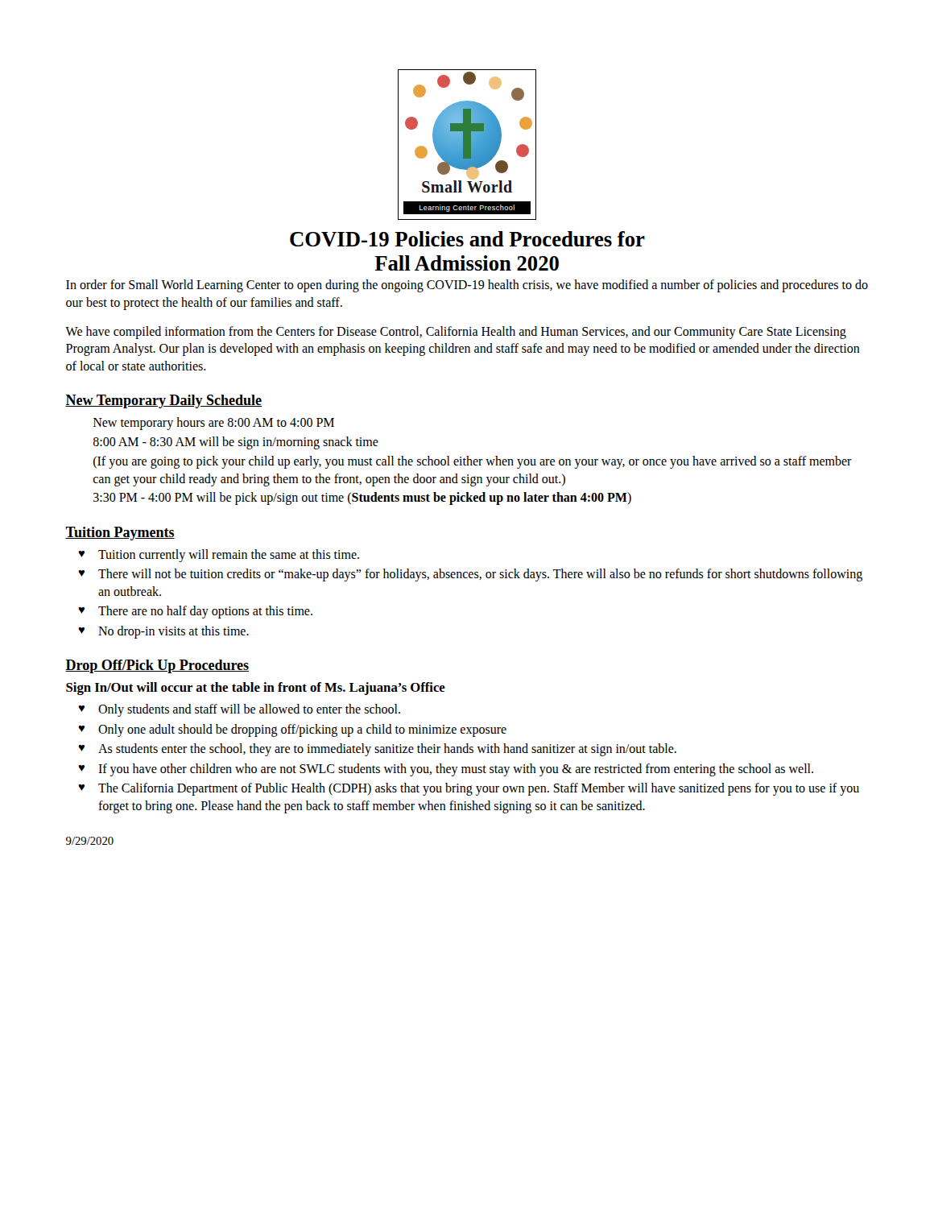Small World
Learning Center Preschool
COVID-19 Policies and Procedures for
Fall Admission 2020
In order for Small World Learning Center to open during the ongoing COVID-19 health crisis, we have modified a number of policies and procedures to do our best to protect the health of our families and staff.
We have compiled information from the Centers for Disease Control, California Health and Human Services, and our Community Care State Licensing Program Analyst. Our plan is developed with an emphasis on keeping children and staff safe and may need to be modified or amended under the direction of local or state authorities.
New Temporary Daily Schedule
New temporary hours are 8:00 AM to 4:00 PM
8:00 AM - 8:30 AM will be sign in/morning snack time
(If you are going to pick your child up early, you must call the school either when you are on your way, or once you have arrived so a staff member can get your child ready and bring them to the front, open the door and sign your child out.)
3:30 PM - 4:00 PM will be pick up/sign out time (Students must be picked up no later than 4:00 PM)
Tuition Payments
Tuition currently will remain the same at this time.
There will not be tuition credits or “make-up days” for holidays, absences, or sick days. There will also be no refunds for short shutdowns following an outbreak.
There are no half day options at this time.
No drop-in visits at this time.
Drop Off/Pick Up Procedures
Sign In/Out will occur at the table in front of Ms. Lajuana’s Office
Only students and staff will be allowed to enter the school.
Only one adult should be dropping off/picking up a child to minimize exposure
As students enter the school, they are to immediately sanitize their hands with hand sanitizer at sign in/out table.
If you have other children who are not SWLC students with you, they must stay with you & are restricted from entering the school as well.
The California Department of Public Health (CDPH) asks that you bring your own pen. Staff Member will have sanitized pens for you to use if you forget to bring one. Please hand the pen back to staff member when finished signing so it can be sanitized.
9/29/2020